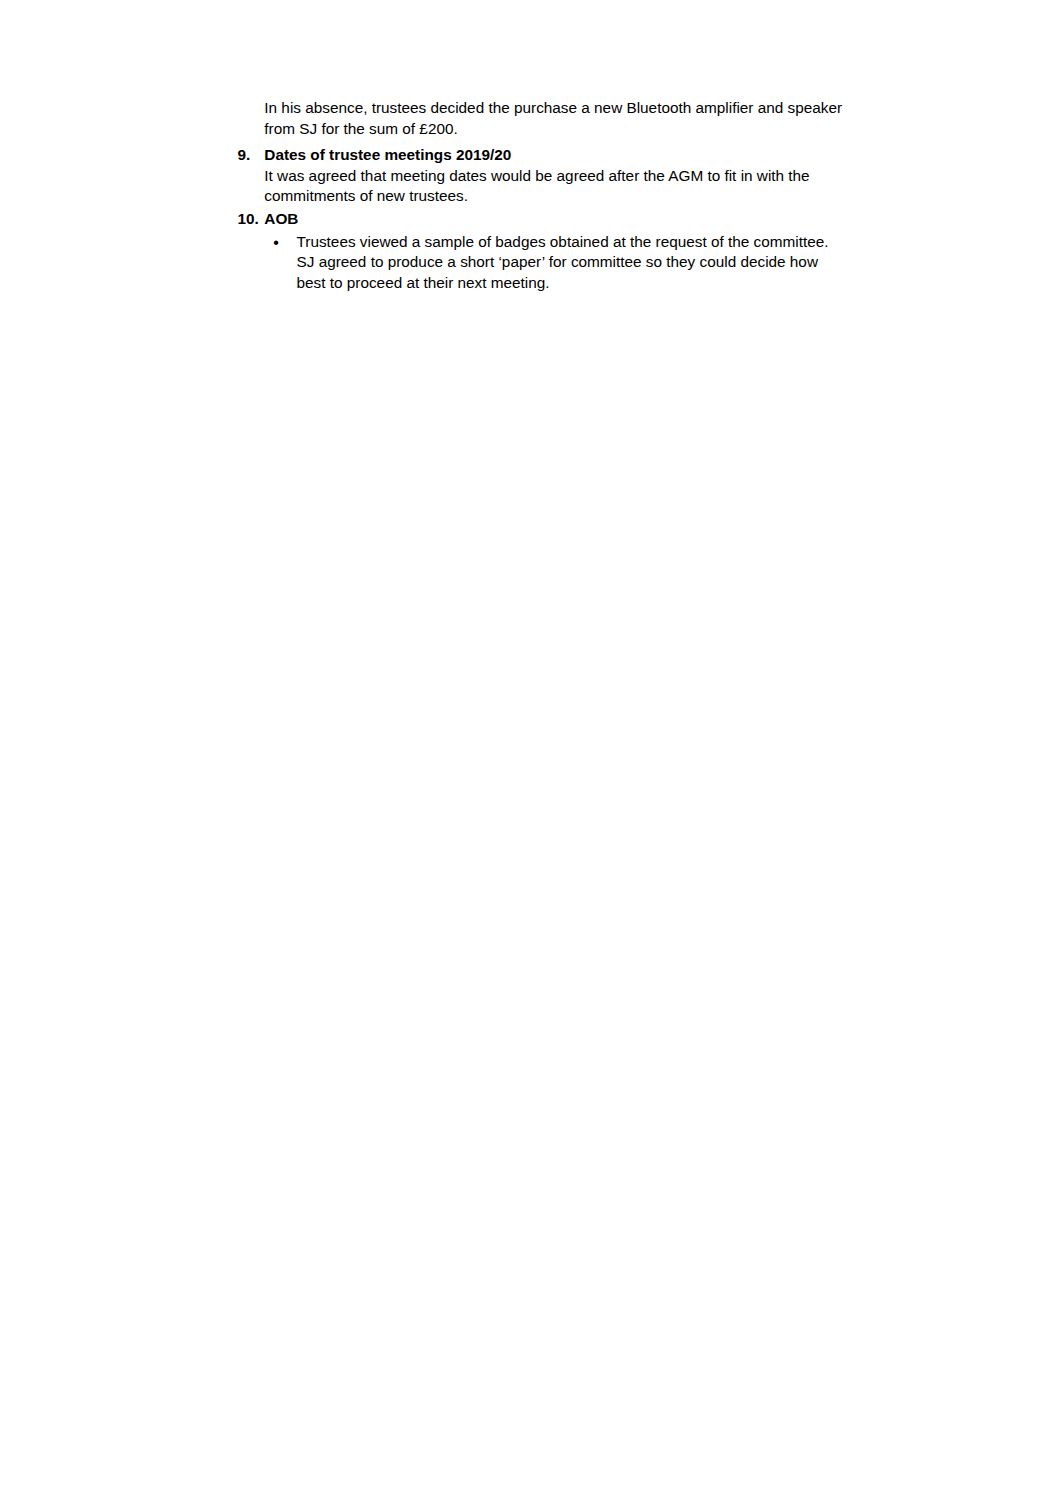In his absence, trustees decided the purchase a new Bluetooth amplifier and speaker from SJ for the sum of £200.
Dates of trustee meetings 2019/20
It was agreed that meeting dates would be agreed after the AGM to fit in with the commitments of new trustees.
AOB
Trustees viewed a sample of badges obtained at the request of the committee. SJ agreed to produce a short ‘paper’ for committee so they could decide how best to proceed at their next meeting.